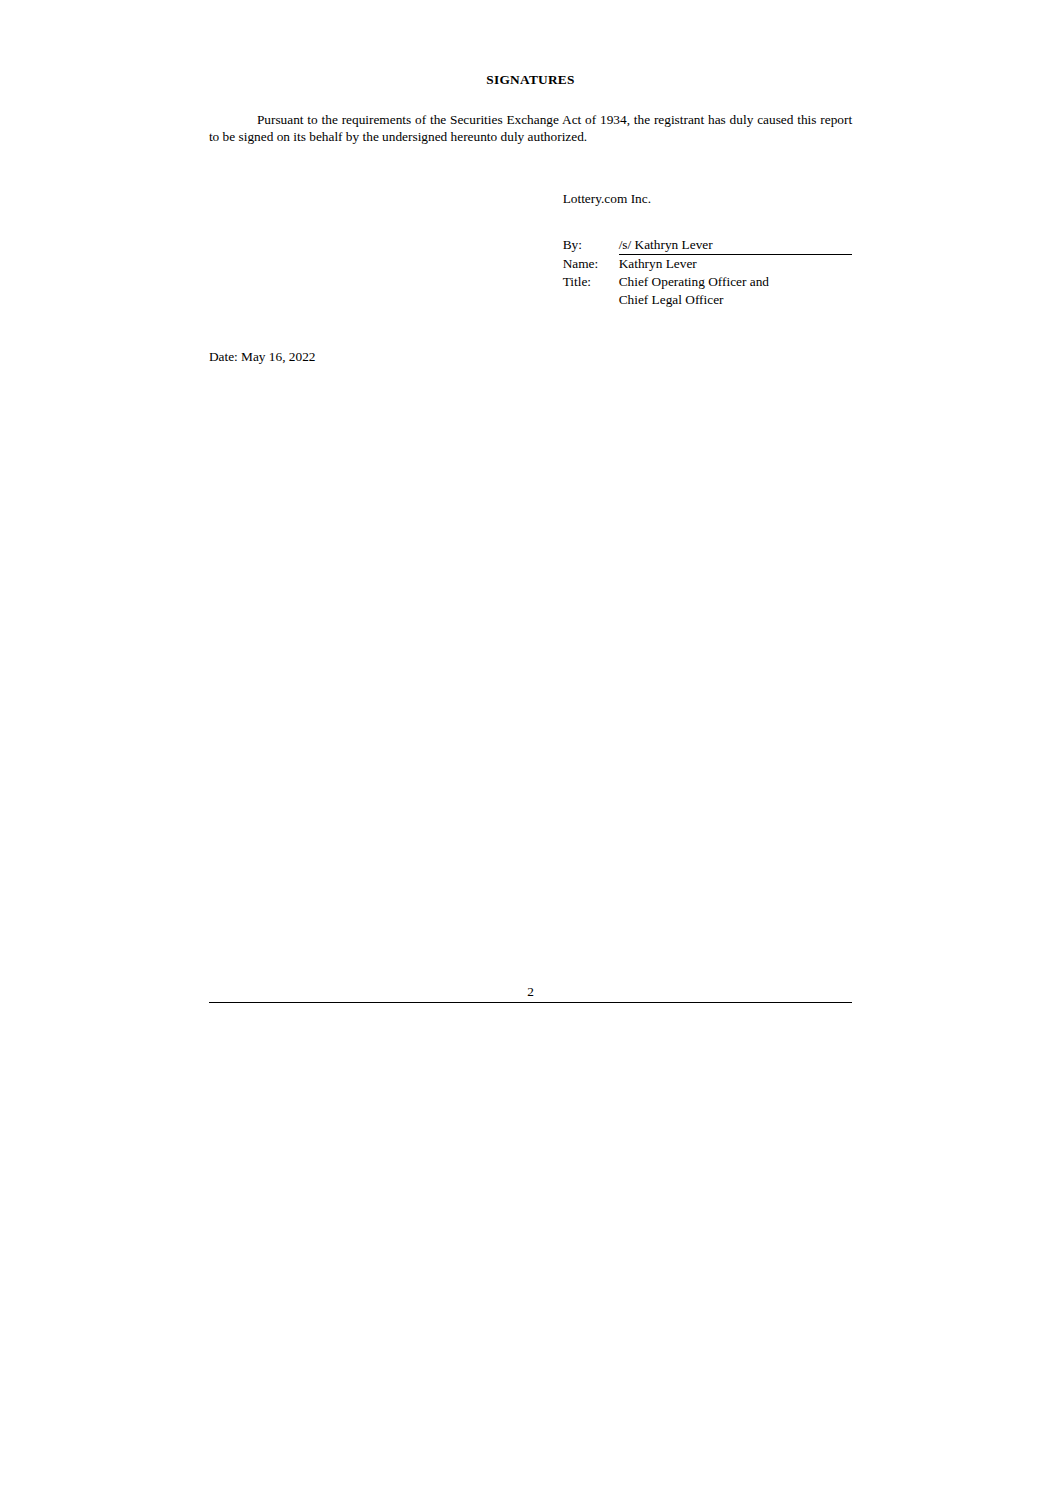SIGNATURES
Pursuant to the requirements of the Securities Exchange Act of 1934, the registrant has duly caused this report to be signed on its behalf by the undersigned hereunto duly authorized.
Lottery.com Inc.
| By: | /s/ Kathryn Lever |
| Name: | Kathryn Lever |
| Title: | Chief Operating Officer and |
| | Chief Legal Officer |
Date: May 16, 2022
2